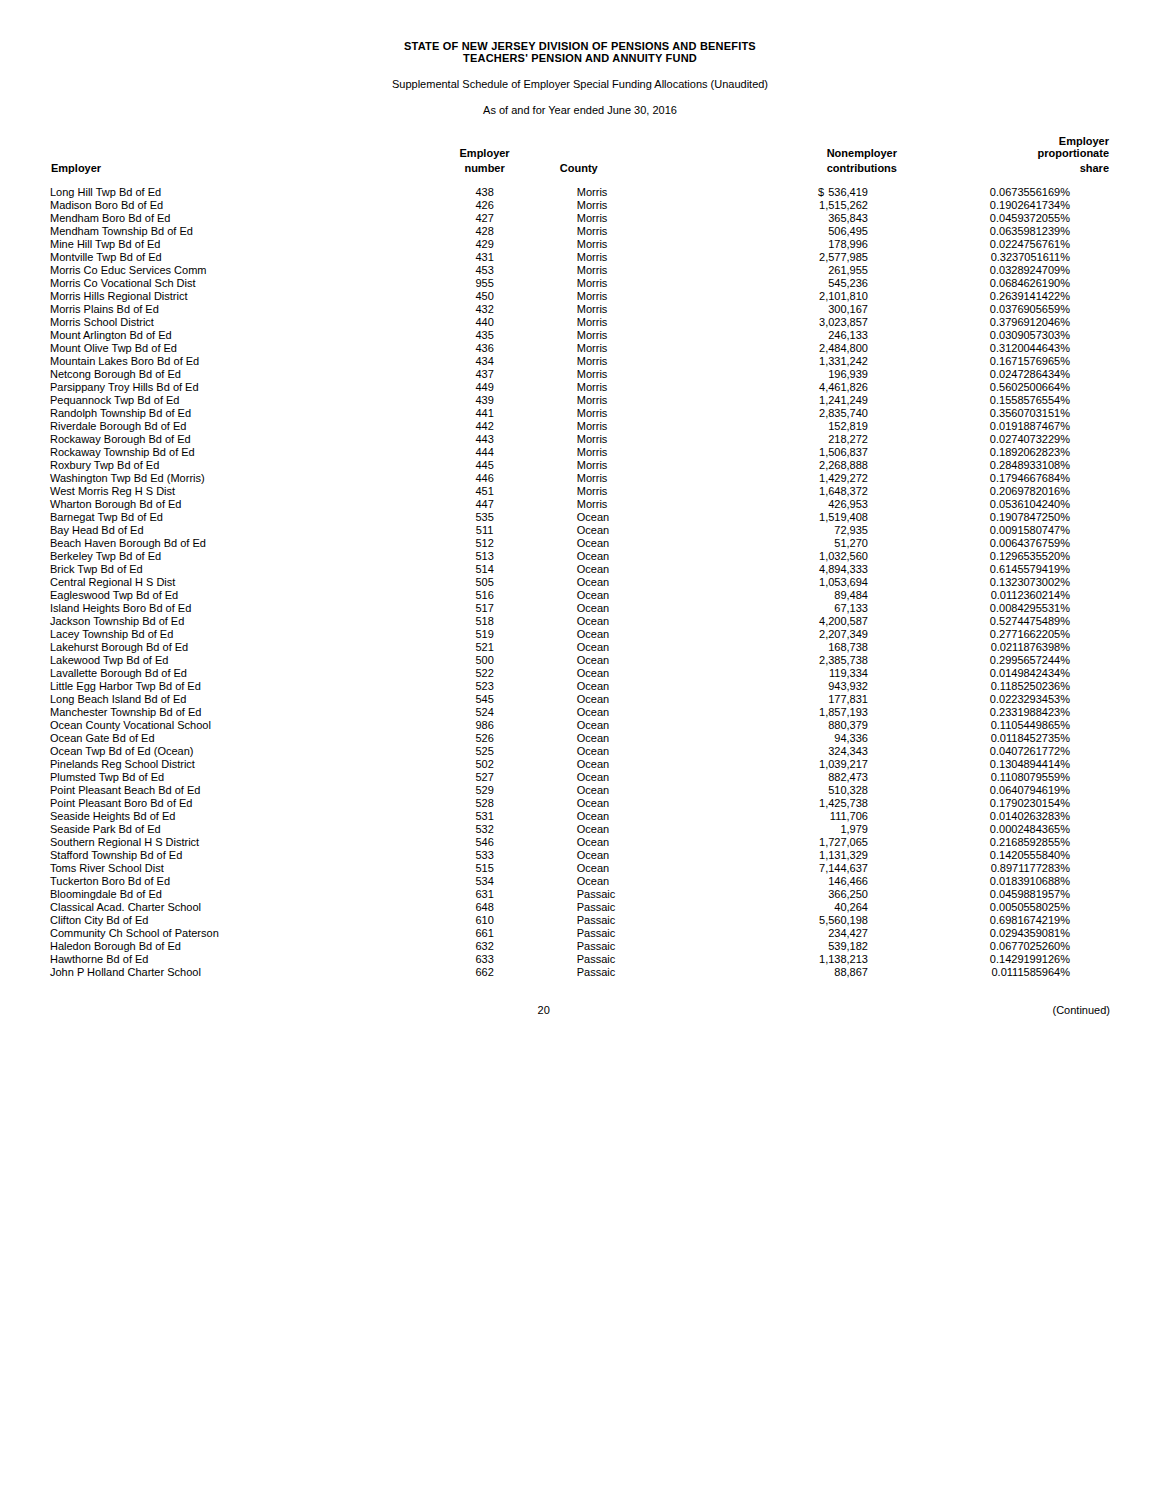STATE OF NEW JERSEY DIVISION OF PENSIONS AND BENEFITS
TEACHERS' PENSION AND ANNUITY FUND
Supplemental Schedule of Employer Special Funding Allocations (Unaudited)
As of and for Year ended June 30, 2016
| | Employer | | Nonemployer | Employer proportionate |
| --- | --- | --- | --- | --- |
| Employer | number | County | contributions | share |
| Long Hill Twp Bd of Ed | 438 | Morris | $ 536,419 | 0.0673556169% |
| Madison Boro Bd of Ed | 426 | Morris | 1,515,262 | 0.1902641734% |
| Mendham Boro Bd of Ed | 427 | Morris | 365,843 | 0.0459372055% |
| Mendham Township Bd of Ed | 428 | Morris | 506,495 | 0.0635981239% |
| Mine Hill Twp Bd of Ed | 429 | Morris | 178,996 | 0.0224756761% |
| Montville Twp Bd of Ed | 431 | Morris | 2,577,985 | 0.3237051611% |
| Morris Co Educ Services Comm | 453 | Morris | 261,955 | 0.0328924709% |
| Morris Co Vocational Sch Dist | 955 | Morris | 545,236 | 0.0684626190% |
| Morris Hills Regional District | 450 | Morris | 2,101,810 | 0.2639141422% |
| Morris Plains Bd of Ed | 432 | Morris | 300,167 | 0.0376905659% |
| Morris School District | 440 | Morris | 3,023,857 | 0.3796912046% |
| Mount Arlington Bd of Ed | 435 | Morris | 246,133 | 0.0309057303% |
| Mount Olive Twp Bd of Ed | 436 | Morris | 2,484,800 | 0.3120044643% |
| Mountain Lakes Boro Bd of Ed | 434 | Morris | 1,331,242 | 0.1671576965% |
| Netcong Borough Bd of Ed | 437 | Morris | 196,939 | 0.0247286434% |
| Parsippany Troy Hills Bd of Ed | 449 | Morris | 4,461,826 | 0.5602500664% |
| Pequannock Twp Bd of Ed | 439 | Morris | 1,241,249 | 0.1558576554% |
| Randolph Township Bd of Ed | 441 | Morris | 2,835,740 | 0.3560703151% |
| Riverdale Borough Bd of Ed | 442 | Morris | 152,819 | 0.0191887467% |
| Rockaway Borough Bd of Ed | 443 | Morris | 218,272 | 0.0274073229% |
| Rockaway Township Bd of Ed | 444 | Morris | 1,506,837 | 0.1892062823% |
| Roxbury Twp Bd of Ed | 445 | Morris | 2,268,888 | 0.2848933108% |
| Washington Twp Bd Ed (Morris) | 446 | Morris | 1,429,272 | 0.1794667684% |
| West Morris Reg H S Dist | 451 | Morris | 1,648,372 | 0.2069782016% |
| Wharton Borough Bd of Ed | 447 | Morris | 426,953 | 0.0536104240% |
| Barnegat Twp Bd of Ed | 535 | Ocean | 1,519,408 | 0.1907847250% |
| Bay Head Bd of Ed | 511 | Ocean | 72,935 | 0.0091580747% |
| Beach Haven Borough Bd of Ed | 512 | Ocean | 51,270 | 0.0064376759% |
| Berkeley Twp Bd of Ed | 513 | Ocean | 1,032,560 | 0.1296535520% |
| Brick Twp Bd of Ed | 514 | Ocean | 4,894,333 | 0.6145579419% |
| Central Regional H S Dist | 505 | Ocean | 1,053,694 | 0.1323073002% |
| Eagleswood Twp Bd of Ed | 516 | Ocean | 89,484 | 0.0112360214% |
| Island Heights Boro Bd of Ed | 517 | Ocean | 67,133 | 0.0084295531% |
| Jackson Township Bd of Ed | 518 | Ocean | 4,200,587 | 0.5274475489% |
| Lacey Township Bd of Ed | 519 | Ocean | 2,207,349 | 0.2771662205% |
| Lakehurst Borough Bd of Ed | 521 | Ocean | 168,738 | 0.0211876398% |
| Lakewood Twp Bd of Ed | 500 | Ocean | 2,385,738 | 0.2995657244% |
| Lavallette Borough Bd of Ed | 522 | Ocean | 119,334 | 0.0149842434% |
| Little Egg Harbor Twp Bd of Ed | 523 | Ocean | 943,932 | 0.1185250236% |
| Long Beach Island Bd of Ed | 545 | Ocean | 177,831 | 0.0223293453% |
| Manchester Township Bd of Ed | 524 | Ocean | 1,857,193 | 0.2331988423% |
| Ocean County Vocational School | 986 | Ocean | 880,379 | 0.1105449865% |
| Ocean Gate Bd of Ed | 526 | Ocean | 94,336 | 0.0118452735% |
| Ocean Twp Bd of Ed (Ocean) | 525 | Ocean | 324,343 | 0.0407261772% |
| Pinelands Reg School District | 502 | Ocean | 1,039,217 | 0.1304894414% |
| Plumsted Twp Bd of Ed | 527 | Ocean | 882,473 | 0.1108079559% |
| Point Pleasant Beach Bd of Ed | 529 | Ocean | 510,328 | 0.0640794619% |
| Point Pleasant Boro Bd of Ed | 528 | Ocean | 1,425,738 | 0.1790230154% |
| Seaside Heights Bd of Ed | 531 | Ocean | 111,706 | 0.0140263283% |
| Seaside Park Bd of Ed | 532 | Ocean | 1,979 | 0.0002484365% |
| Southern Regional H S District | 546 | Ocean | 1,727,065 | 0.2168592855% |
| Stafford Township Bd of Ed | 533 | Ocean | 1,131,329 | 0.1420555840% |
| Toms River School Dist | 515 | Ocean | 7,144,637 | 0.8971177283% |
| Tuckerton Boro Bd of Ed | 534 | Ocean | 146,466 | 0.0183910688% |
| Bloomingdale Bd of Ed | 631 | Passaic | 366,250 | 0.0459881957% |
| Classical Acad. Charter School | 648 | Passaic | 40,264 | 0.0050558025% |
| Clifton City Bd of Ed | 610 | Passaic | 5,560,198 | 0.6981674219% |
| Community Ch School of Paterson | 661 | Passaic | 234,427 | 0.0294359081% |
| Haledon Borough Bd of Ed | 632 | Passaic | 539,182 | 0.0677025260% |
| Hawthorne Bd of Ed | 633 | Passaic | 1,138,213 | 0.1429199126% |
| John P Holland Charter School | 662 | Passaic | 88,867 | 0.0111585964% |
20
(Continued)